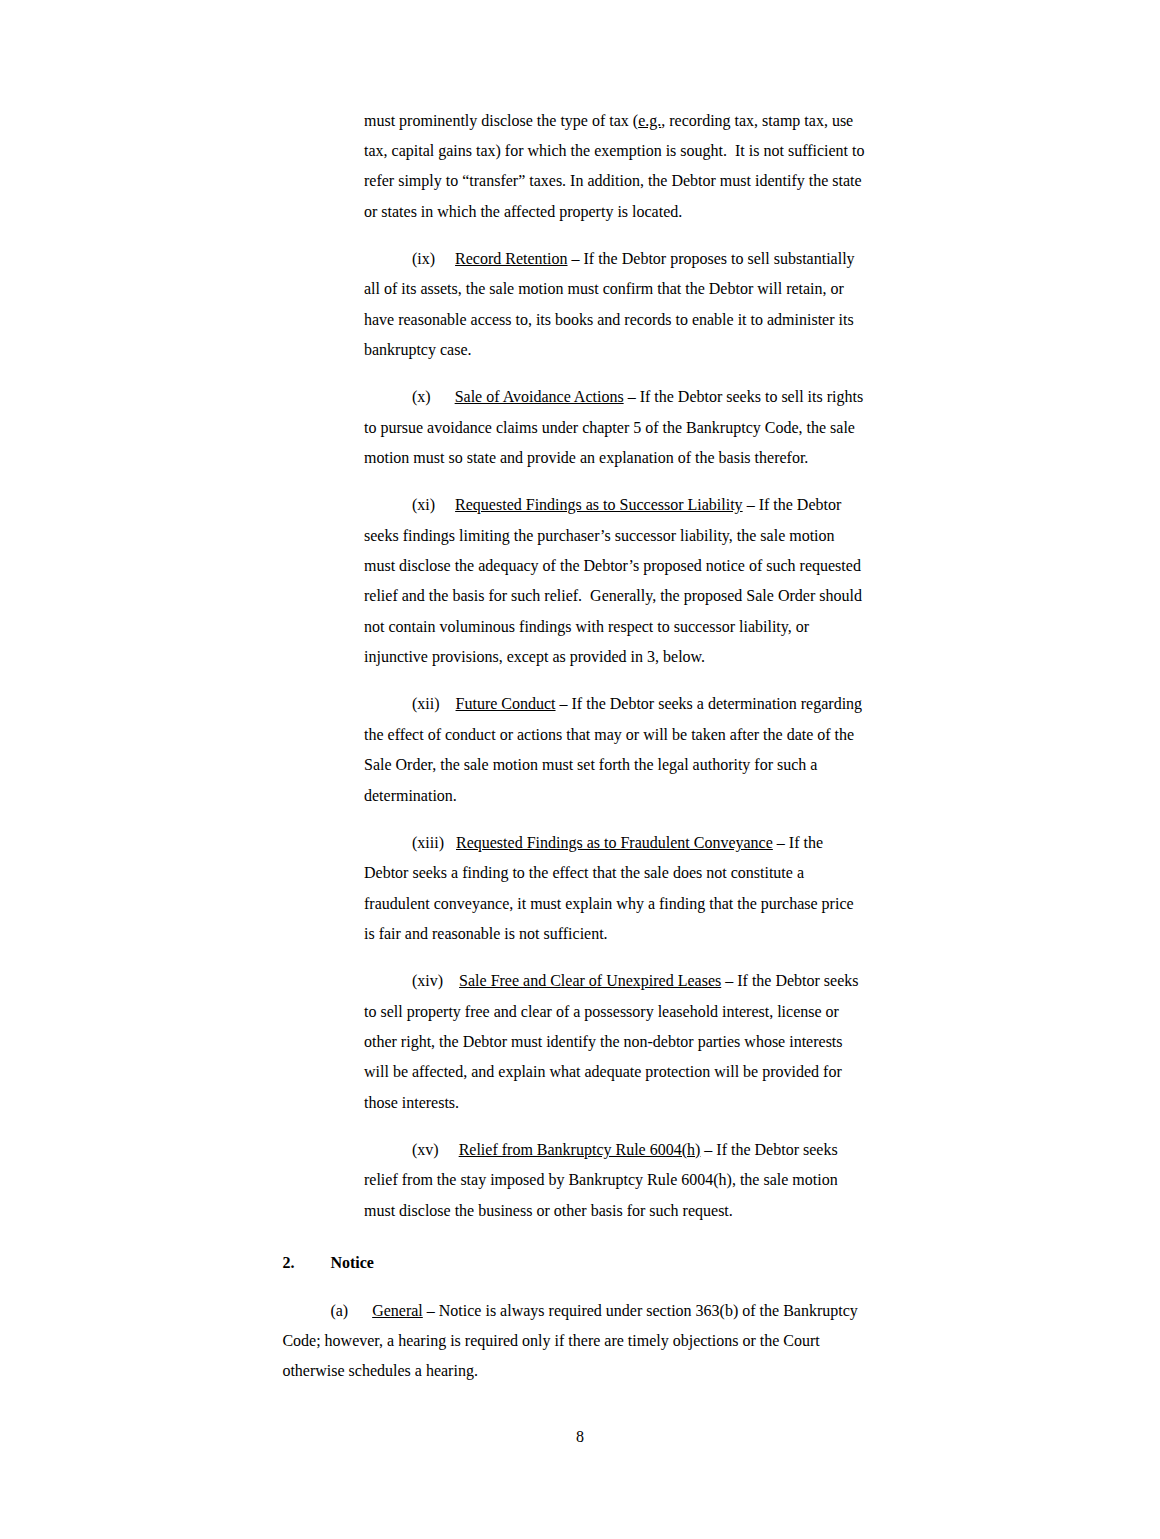must prominently disclose the type of tax (e.g., recording tax, stamp tax, use tax, capital gains tax) for which the exemption is sought. It is not sufficient to refer simply to “transfer” taxes. In addition, the Debtor must identify the state or states in which the affected property is located.
(ix) Record Retention – If the Debtor proposes to sell substantially all of its assets, the sale motion must confirm that the Debtor will retain, or have reasonable access to, its books and records to enable it to administer its bankruptcy case.
(x) Sale of Avoidance Actions – If the Debtor seeks to sell its rights to pursue avoidance claims under chapter 5 of the Bankruptcy Code, the sale motion must so state and provide an explanation of the basis therefor.
(xi) Requested Findings as to Successor Liability – If the Debtor seeks findings limiting the purchaser’s successor liability, the sale motion must disclose the adequacy of the Debtor’s proposed notice of such requested relief and the basis for such relief. Generally, the proposed Sale Order should not contain voluminous findings with respect to successor liability, or injunctive provisions, except as provided in 3, below.
(xii) Future Conduct – If the Debtor seeks a determination regarding the effect of conduct or actions that may or will be taken after the date of the Sale Order, the sale motion must set forth the legal authority for such a determination.
(xiii) Requested Findings as to Fraudulent Conveyance – If the Debtor seeks a finding to the effect that the sale does not constitute a fraudulent conveyance, it must explain why a finding that the purchase price is fair and reasonable is not sufficient.
(xiv) Sale Free and Clear of Unexpired Leases – If the Debtor seeks to sell property free and clear of a possessory leasehold interest, license or other right, the Debtor must identify the non-debtor parties whose interests will be affected, and explain what adequate protection will be provided for those interests.
(xv) Relief from Bankruptcy Rule 6004(h) – If the Debtor seeks relief from the stay imposed by Bankruptcy Rule 6004(h), the sale motion must disclose the business or other basis for such request.
2. Notice
(a) General – Notice is always required under section 363(b) of the Bankruptcy Code; however, a hearing is required only if there are timely objections or the Court otherwise schedules a hearing.
8